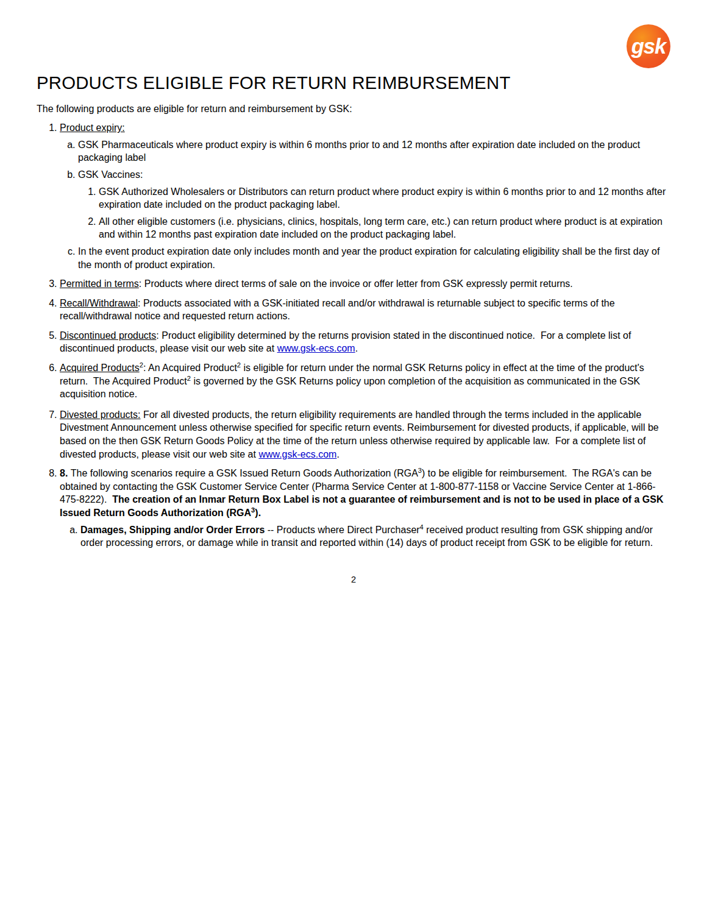gsk
PRODUCTS ELIGIBLE FOR RETURN REIMBURSEMENT
The following products are eligible for return and reimbursement by GSK:
Product expiry:
GSK Pharmaceuticals where product expiry is within 6 months prior to and 12 months after expiration date included on the product packaging label
GSK Vaccines:
GSK Authorized Wholesalers or Distributors can return product where product expiry is within 6 months prior to and 12 months after expiration date included on the product packaging label.
All other eligible customers (i.e. physicians, clinics, hospitals, long term care, etc.) can return product where product is at expiration and within 12 months past expiration date included on the product packaging label.
In the event product expiration date only includes month and year the product expiration for calculating eligibility shall be the first day of the month of product expiration.
Permitted in terms: Products where direct terms of sale on the invoice or offer letter from GSK expressly permit returns.
Recall/Withdrawal: Products associated with a GSK-initiated recall and/or withdrawal is returnable subject to specific terms of the recall/withdrawal notice and requested return actions.
Discontinued products: Product eligibility determined by the returns provision stated in the discontinued notice. For a complete list of discontinued products, please visit our web site at www.gsk-ecs.com.
Acquired Products2: An Acquired Product2 is eligible for return under the normal GSK Returns policy in effect at the time of the product's return. The Acquired Product2 is governed by the GSK Returns policy upon completion of the acquisition as communicated in the GSK acquisition notice.
Divested products: For all divested products, the return eligibility requirements are handled through the terms included in the applicable Divestment Announcement unless otherwise specified for specific return events. Reimbursement for divested products, if applicable, will be based on the then GSK Return Goods Policy at the time of the return unless otherwise required by applicable law. For a complete list of divested products, please visit our web site at www.gsk-ecs.com.
8. The following scenarios require a GSK Issued Return Goods Authorization (RGA3) to be eligible for reimbursement. The RGA's can be obtained by contacting the GSK Customer Service Center (Pharma Service Center at 1-800-877-1158 or Vaccine Service Center at 1-866-475-8222). The creation of an Inmar Return Box Label is not a guarantee of reimbursement and is not to be used in place of a GSK Issued Return Goods Authorization (RGA3).
Damages, Shipping and/or Order Errors -- Products where Direct Purchaser4 received product resulting from GSK shipping and/or order processing errors, or damage while in transit and reported within (14) days of product receipt from GSK to be eligible for return.
2